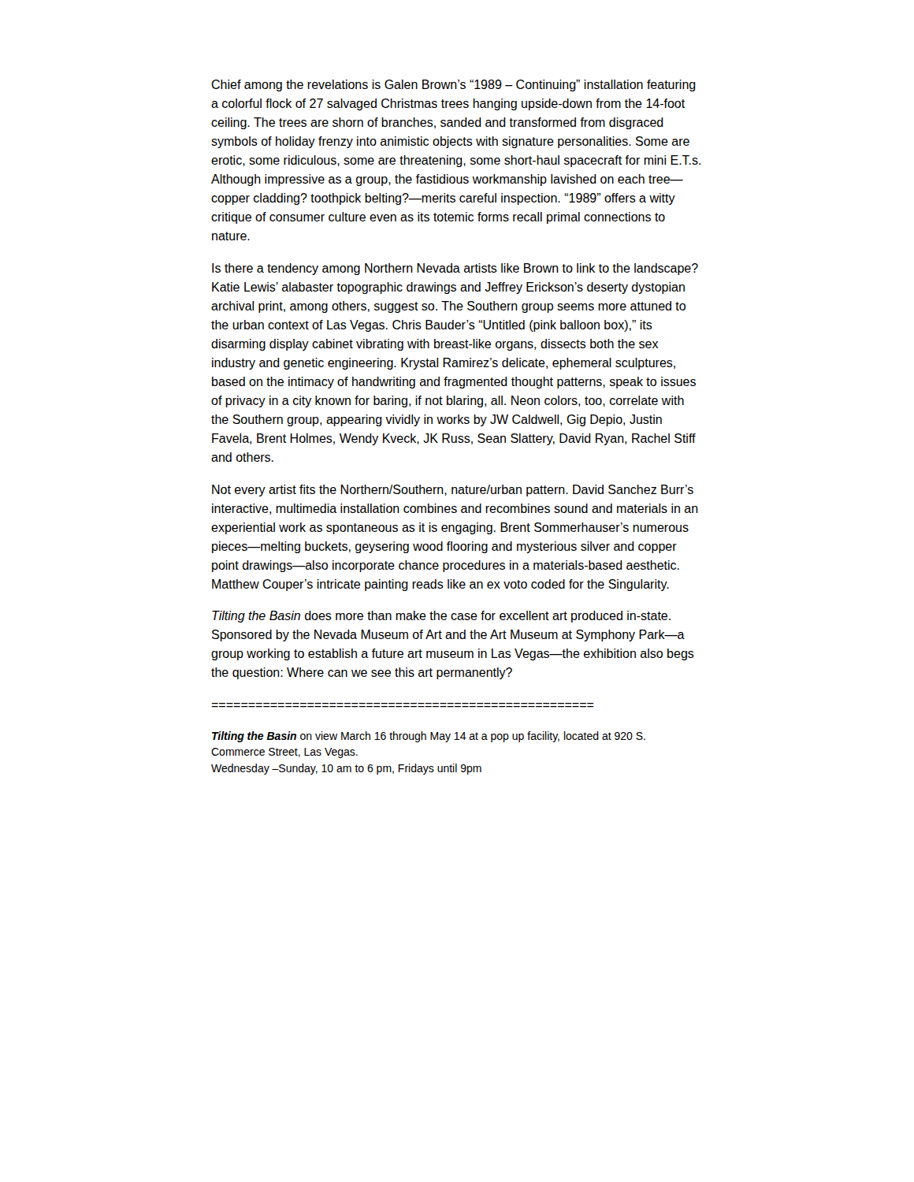Chief among the revelations is Galen Brown’s “1989 – Continuing” installation featuring a colorful flock of 27 salvaged Christmas trees hanging upside-down from the 14-foot ceiling. The trees are shorn of branches, sanded and transformed from disgraced symbols of holiday frenzy into animistic objects with signature personalities. Some are erotic, some ridiculous, some are threatening, some short-haul spacecraft for mini E.T.s. Although impressive as a group, the fastidious workmanship lavished on each tree—copper cladding? toothpick belting?—merits careful inspection. “1989” offers a witty critique of consumer culture even as its totemic forms recall primal connections to nature.
Is there a tendency among Northern Nevada artists like Brown to link to the landscape? Katie Lewis’ alabaster topographic drawings and Jeffrey Erickson’s deserty dystopian archival print, among others, suggest so. The Southern group seems more attuned to the urban context of Las Vegas. Chris Bauder’s “Untitled (pink balloon box),” its disarming display cabinet vibrating with breast-like organs, dissects both the sex industry and genetic engineering. Krystal Ramirez’s delicate, ephemeral sculptures, based on the intimacy of handwriting and fragmented thought patterns, speak to issues of privacy in a city known for baring, if not blaring, all. Neon colors, too, correlate with the Southern group, appearing vividly in works by JW Caldwell, Gig Depio, Justin Favela, Brent Holmes, Wendy Kveck, JK Russ, Sean Slattery, David Ryan, Rachel Stiff and others.
Not every artist fits the Northern/Southern, nature/urban pattern. David Sanchez Burr’s interactive, multimedia installation combines and recombines sound and materials in an experiential work as spontaneous as it is engaging. Brent Sommerhauser’s numerous pieces—melting buckets, geysering wood flooring and mysterious silver and copper point drawings—also incorporate chance procedures in a materials-based aesthetic. Matthew Couper’s intricate painting reads like an ex voto coded for the Singularity.
Tilting the Basin does more than make the case for excellent art produced in-state. Sponsored by the Nevada Museum of Art and the Art Museum at Symphony Park—a group working to establish a future art museum in Las Vegas—the exhibition also begs the question: Where can we see this art permanently?
====================================================
Tilting the Basin on view March 16 through May 14 at a pop up facility, located at 920 S. Commerce Street, Las Vegas.
Wednesday –Sunday, 10 am to 6 pm, Fridays until 9pm